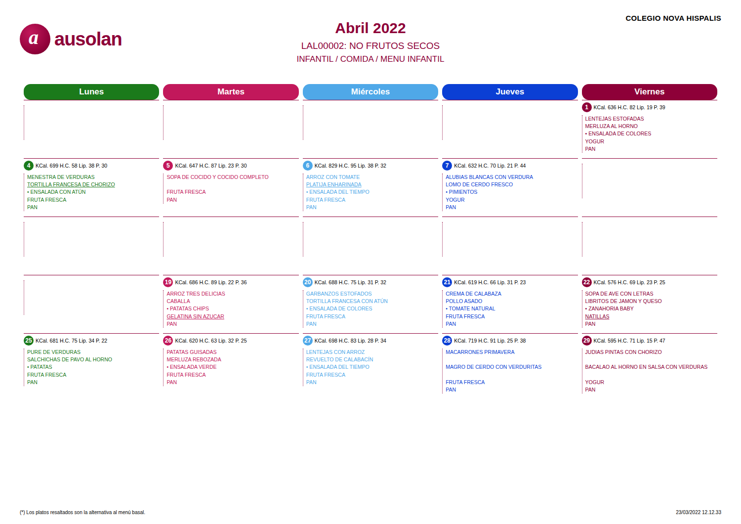COLEGIO NOVA HISPALIS
a
ausolan
Abril 2022
LAL00002: NO FRUTOS SECOS
INFANTIL / COMIDA / MENU INFANTIL
| Lunes | Martes | Miércoles | Jueves | Viernes |
| --- | --- | --- | --- | --- |
| | | | | 1 KCal. 636 H.C. 82 Lip. 19 P. 39 LENTEJAS ESTOFADAS MERLUZA AL HORNO • ENSALADA DE COLORES YOGUR PAN |
| 4 KCal. 699 H.C. 58 Lip. 38 P. 30 MENESTRA DE VERDURAS TORTILLA FRANCESA DE CHORIZO • ENSALADA CON ATÚN FRUTA FRESCA PAN | 5 KCal. 647 H.C. 87 Lip. 23 P. 30 SOPA DE COCIDO Y COCIDO COMPLETO FRUTA FRESCA PAN | 6 KCal. 829 H.C. 95 Lip. 38 P. 32 ARROZ CON TOMATE PLATIJA ENHARINADA • ENSALADA DEL TIEMPO FRUTA FRESCA PAN | 7 KCal. 632 H.C. 70 Lip. 21 P. 44 ALUBIAS BLANCAS CON VERDURA LOMO DE CERDO FRESCO • PIMIENTOS YOGUR PAN | |
| | 19 KCal. 686 H.C. 89 Lip. 22 P. 36 ARROZ TRES DELICIAS CABALLA • PATATAS CHIPS GELATINA SIN AZUCAR PAN | 20 KCal. 688 H.C. 75 Lip. 31 P. 32 GARBANZOS ESTOFADOS TORTILLA FRANCESA CON ATÚN • ENSALADA DE COLORES FRUTA FRESCA PAN | 21 KCal. 619 H.C. 66 Lip. 31 P. 23 CREMA DE CALABAZA POLLO ASADO • TOMATE NATURAL FRUTA FRESCA PAN | 22 KCal. 576 H.C. 69 Lip. 23 P. 25 SOPA DE AVE CON LETRAS LIBRITOS DE JAMON Y QUESO • ZANAHORIA BABY NATILLAS PAN |
| 25 KCal. 681 H.C. 75 Lip. 34 P. 22 PURE DE VERDURAS SALCHICHAS DE PAVO AL HORNO • PATATAS FRUTA FRESCA PAN | 26 KCal. 620 H.C. 63 Lip. 32 P. 25 PATATAS GUISADAS MERLUZA REBOZADA • ENSALADA VERDE FRUTA FRESCA PAN | 27 KCal. 698 H.C. 83 Lip. 28 P. 34 LENTEJAS CON ARROZ REVUELTO DE CALABACÍN • ENSALADA DEL TIEMPO FRUTA FRESCA PAN | 28 KCal. 719 H.C. 91 Lip. 25 P. 38 MACARRONES PRIMAVERA MAGRO DE CERDO CON VERDURITAS FRUTA FRESCA PAN | 29 KCal. 595 H.C. 71 Lip. 15 P. 47 JUDIAS PINTAS CON CHORIZO BACALAO AL HORNO EN SALSA CON VERDURAS YOGUR PAN |
(*) Los platos resaltados son la alternativa al menú basal.
23/03/2022 12.12.33